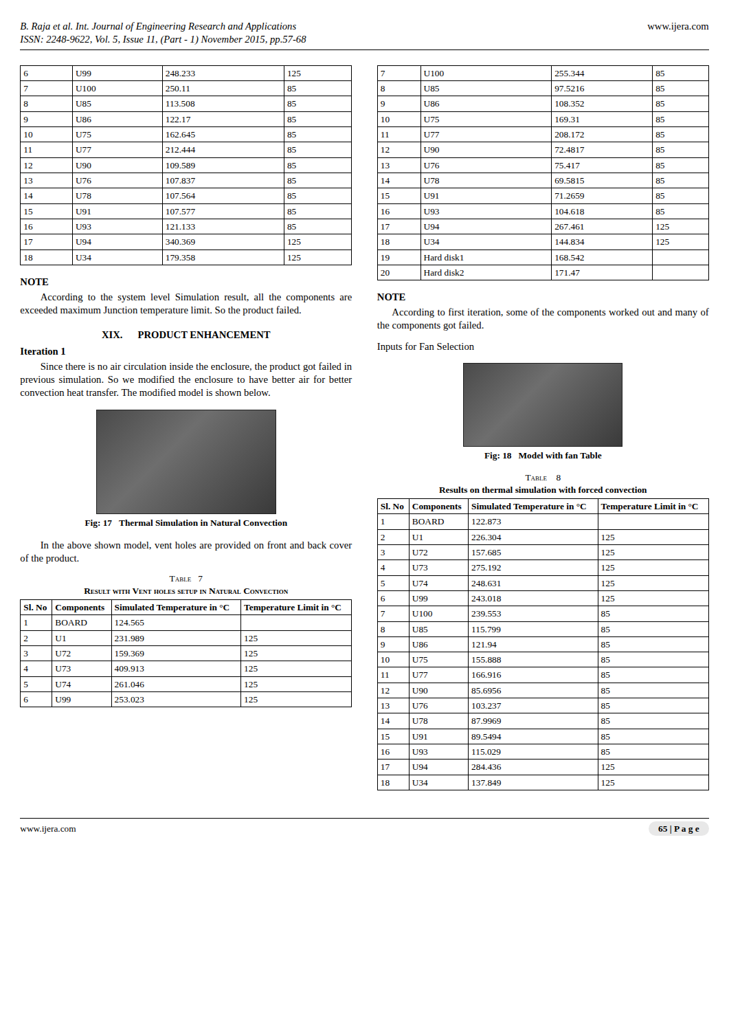B. Raja et al. Int. Journal of Engineering Research and Applications
ISSN: 2248-9622, Vol. 5, Issue 11, (Part - 1) November 2015, pp.57-68
www.ijera.com
| 6 | U99 | 248.233 | 125 |
| 7 | U100 | 250.11 | 85 |
| 8 | U85 | 113.508 | 85 |
| 9 | U86 | 122.17 | 85 |
| 10 | U75 | 162.645 | 85 |
| 11 | U77 | 212.444 | 85 |
| 12 | U90 | 109.589 | 85 |
| 13 | U76 | 107.837 | 85 |
| 14 | U78 | 107.564 | 85 |
| 15 | U91 | 107.577 | 85 |
| 16 | U93 | 121.133 | 85 |
| 17 | U94 | 340.369 | 125 |
| 18 | U34 | 179.358 | 125 |
NOTE
According to the system level Simulation result, all the components are exceeded maximum Junction temperature limit. So the product failed.
XIX. PRODUCT ENHANCEMENT
Iteration 1
Since there is no air circulation inside the enclosure, the product got failed in previous simulation. So we modified the enclosure to have better air for better convection heat transfer. The modified model is shown below.
Fig: 17 Thermal Simulation in Natural Convection
In the above shown model, vent holes are provided on front and back cover of the product.
Table 7
Result with Vent holes setup in Natural Convection
| Sl. No | Components | Simulated Temperature in °C | Temperature Limit in °C |
| --- | --- | --- | --- |
| 1 | BOARD | 124.565 | |
| 2 | U1 | 231.989 | 125 |
| 3 | U72 | 159.369 | 125 |
| 4 | U73 | 409.913 | 125 |
| 5 | U74 | 261.046 | 125 |
| 6 | U99 | 253.023 | 125 |
| 7 | U100 | 255.344 | 85 |
| 8 | U85 | 97.5216 | 85 |
| 9 | U86 | 108.352 | 85 |
| 10 | U75 | 169.31 | 85 |
| 11 | U77 | 208.172 | 85 |
| 12 | U90 | 72.4817 | 85 |
| 13 | U76 | 75.417 | 85 |
| 14 | U78 | 69.5815 | 85 |
| 15 | U91 | 71.2659 | 85 |
| 16 | U93 | 104.618 | 85 |
| 17 | U94 | 267.461 | 125 |
| 18 | U34 | 144.834 | 125 |
| 19 | Hard disk1 | 168.542 | |
| 20 | Hard disk2 | 171.47 | |
NOTE
According to first iteration, some of the components worked out and many of the components got failed.
Inputs for Fan Selection
Fig: 18 Model with fan Table
Table 8
Results on thermal simulation with forced convection
| Sl. No | Components | Simulated Temperature in °C | Temperature Limit in °C |
| --- | --- | --- | --- |
| 1 | BOARD | 122.873 | |
| 2 | U1 | 226.304 | 125 |
| 3 | U72 | 157.685 | 125 |
| 4 | U73 | 275.192 | 125 |
| 5 | U74 | 248.631 | 125 |
| 6 | U99 | 243.018 | 125 |
| 7 | U100 | 239.553 | 85 |
| 8 | U85 | 115.799 | 85 |
| 9 | U86 | 121.94 | 85 |
| 10 | U75 | 155.888 | 85 |
| 11 | U77 | 166.916 | 85 |
| 12 | U90 | 85.6956 | 85 |
| 13 | U76 | 103.237 | 85 |
| 14 | U78 | 87.9969 | 85 |
| 15 | U91 | 89.5494 | 85 |
| 16 | U93 | 115.029 | 85 |
| 17 | U94 | 284.436 | 125 |
| 18 | U34 | 137.849 | 125 |
www.ijera.com
65 | P a g e